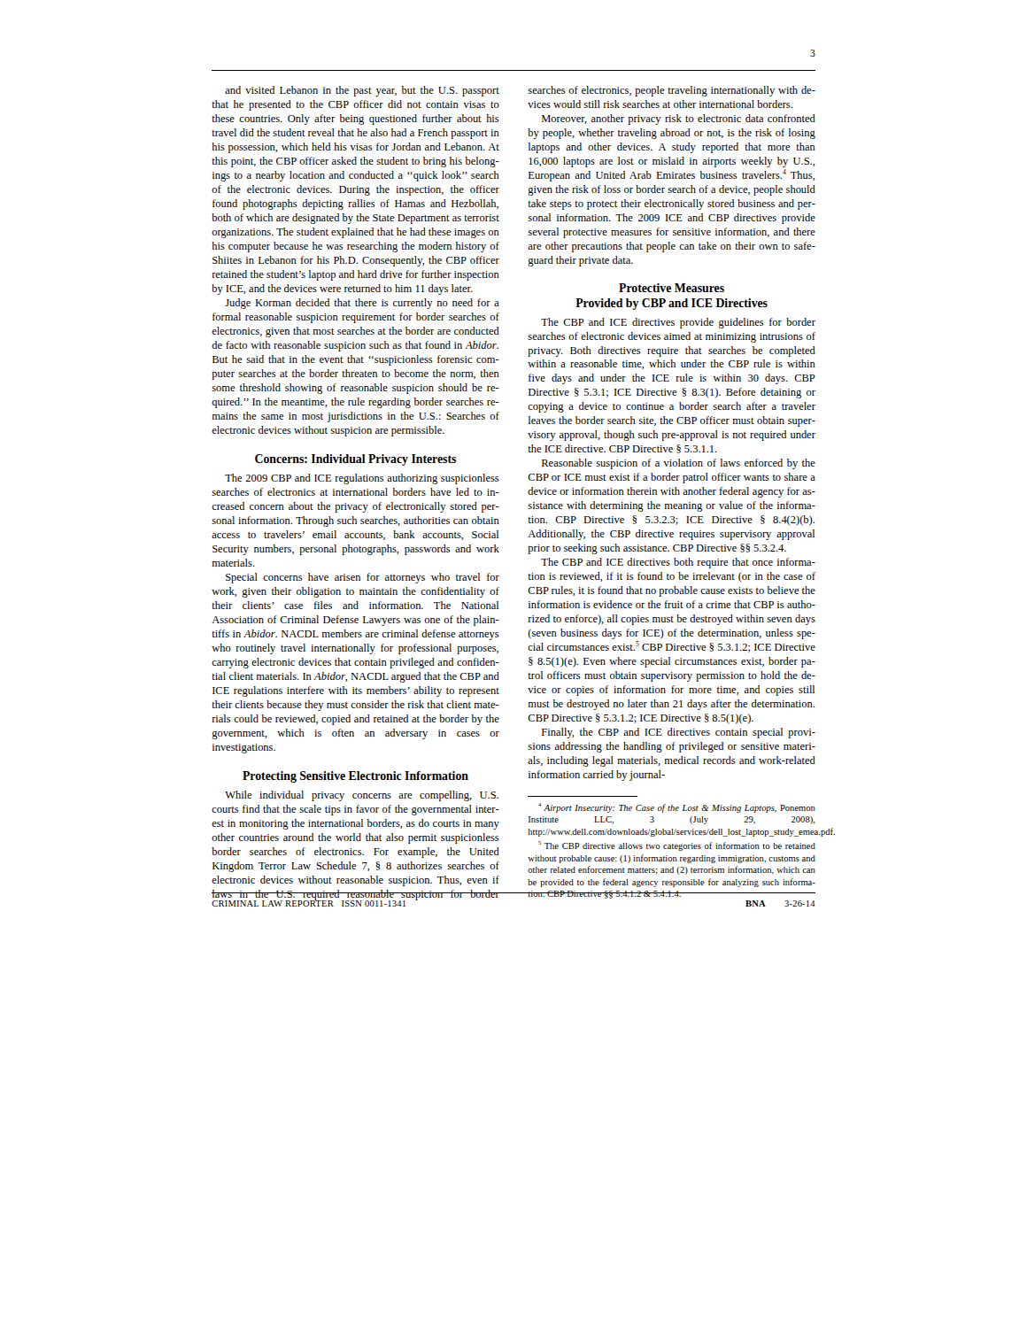3
and visited Lebanon in the past year, but the U.S. passport that he presented to the CBP officer did not contain visas to these countries. Only after being questioned further about his travel did the student reveal that he also had a French passport in his possession, which held his visas for Jordan and Lebanon. At this point, the CBP officer asked the student to bring his belongings to a nearby location and conducted a ‘‘quick look’’ search of the electronic devices. During the inspection, the officer found photographs depicting rallies of Hamas and Hezbollah, both of which are designated by the State Department as terrorist organizations. The student explained that he had these images on his computer because he was researching the modern history of Shiites in Lebanon for his Ph.D. Consequently, the CBP officer retained the student’s laptop and hard drive for further inspection by ICE, and the devices were returned to him 11 days later.
Judge Korman decided that there is currently no need for a formal reasonable suspicion requirement for border searches of electronics, given that most searches at the border are conducted de facto with reasonable suspicion such as that found in Abidor. But he said that in the event that ‘‘suspicionless forensic computer searches at the border threaten to become the norm, then some threshold showing of reasonable suspicion should be required.’’ In the meantime, the rule regarding border searches remains the same in most jurisdictions in the U.S.: Searches of electronic devices without suspicion are permissible.
Concerns: Individual Privacy Interests
The 2009 CBP and ICE regulations authorizing suspicionless searches of electronics at international borders have led to increased concern about the privacy of electronically stored personal information. Through such searches, authorities can obtain access to travelers’ email accounts, bank accounts, Social Security numbers, personal photographs, passwords and work materials.
Special concerns have arisen for attorneys who travel for work, given their obligation to maintain the confidentiality of their clients’ case files and information. The National Association of Criminal Defense Lawyers was one of the plaintiffs in Abidor. NACDL members are criminal defense attorneys who routinely travel internationally for professional purposes, carrying electronic devices that contain privileged and confidential client materials. In Abidor, NACDL argued that the CBP and ICE regulations interfere with its members’ ability to represent their clients because they must consider the risk that client materials could be reviewed, copied and retained at the border by the government, which is often an adversary in cases or investigations.
Protecting Sensitive Electronic Information
While individual privacy concerns are compelling, U.S. courts find that the scale tips in favor of the governmental interest in monitoring the international borders, as do courts in many other countries around the world that also permit suspicionless border searches of electronics. For example, the United Kingdom Terror Law Schedule 7, § 8 authorizes searches of electronic devices without reasonable suspicion. Thus, even if laws in the U.S. required reasonable suspicion for border searches of electronics, people traveling internationally with devices would still risk searches at other international borders.
Moreover, another privacy risk to electronic data confronted by people, whether traveling abroad or not, is the risk of losing laptops and other devices. A study reported that more than 16,000 laptops are lost or mislaid in airports weekly by U.S., European and United Arab Emirates business travelers.4 Thus, given the risk of loss or border search of a device, people should take steps to protect their electronically stored business and personal information. The 2009 ICE and CBP directives provide several protective measures for sensitive information, and there are other precautions that people can take on their own to safeguard their private data.
Protective Measures
Provided by CBP and ICE Directives
The CBP and ICE directives provide guidelines for border searches of electronic devices aimed at minimizing intrusions of privacy. Both directives require that searches be completed within a reasonable time, which under the CBP rule is within five days and under the ICE rule is within 30 days. CBP Directive § 5.3.1; ICE Directive § 8.3(1). Before detaining or copying a device to continue a border search after a traveler leaves the border search site, the CBP officer must obtain supervisory approval, though such pre-approval is not required under the ICE directive. CBP Directive § 5.3.1.1.
Reasonable suspicion of a violation of laws enforced by the CBP or ICE must exist if a border patrol officer wants to share a device or information therein with another federal agency for assistance with determining the meaning or value of the information. CBP Directive § 5.3.2.3; ICE Directive § 8.4(2)(b). Additionally, the CBP directive requires supervisory approval prior to seeking such assistance. CBP Directive §§ 5.3.2.4.
The CBP and ICE directives both require that once information is reviewed, if it is found to be irrelevant (or in the case of CBP rules, it is found that no probable cause exists to believe the information is evidence or the fruit of a crime that CBP is authorized to enforce), all copies must be destroyed within seven days (seven business days for ICE) of the determination, unless special circumstances exist.5 CBP Directive § 5.3.1.2; ICE Directive § 8.5(1)(e). Even where special circumstances exist, border patrol officers must obtain supervisory permission to hold the device or copies of information for more time, and copies still must be destroyed no later than 21 days after the determination. CBP Directive § 5.3.1.2; ICE Directive § 8.5(1)(e).
Finally, the CBP and ICE directives contain special provisions addressing the handling of privileged or sensitive materials, including legal materials, medical records and work-related information carried by journal-
4 Airport Insecurity: The Case of the Lost & Missing Laptops, Ponemon Institute LLC, 3 (July 29, 2008), http://www.dell.com/downloads/global/services/dell_lost_laptop_study_emea.pdf.
5 The CBP directive allows two categories of information to be retained without probable cause: (1) information regarding immigration, customs and other related enforcement matters; and (2) terrorism information, which can be provided to the federal agency responsible for analyzing such information. CBP Directive §§ 5.4.1.2 & 5.4.1.4.
CRIMINAL LAW REPORTER ISSN 0011-1341
BNA 3-26-14